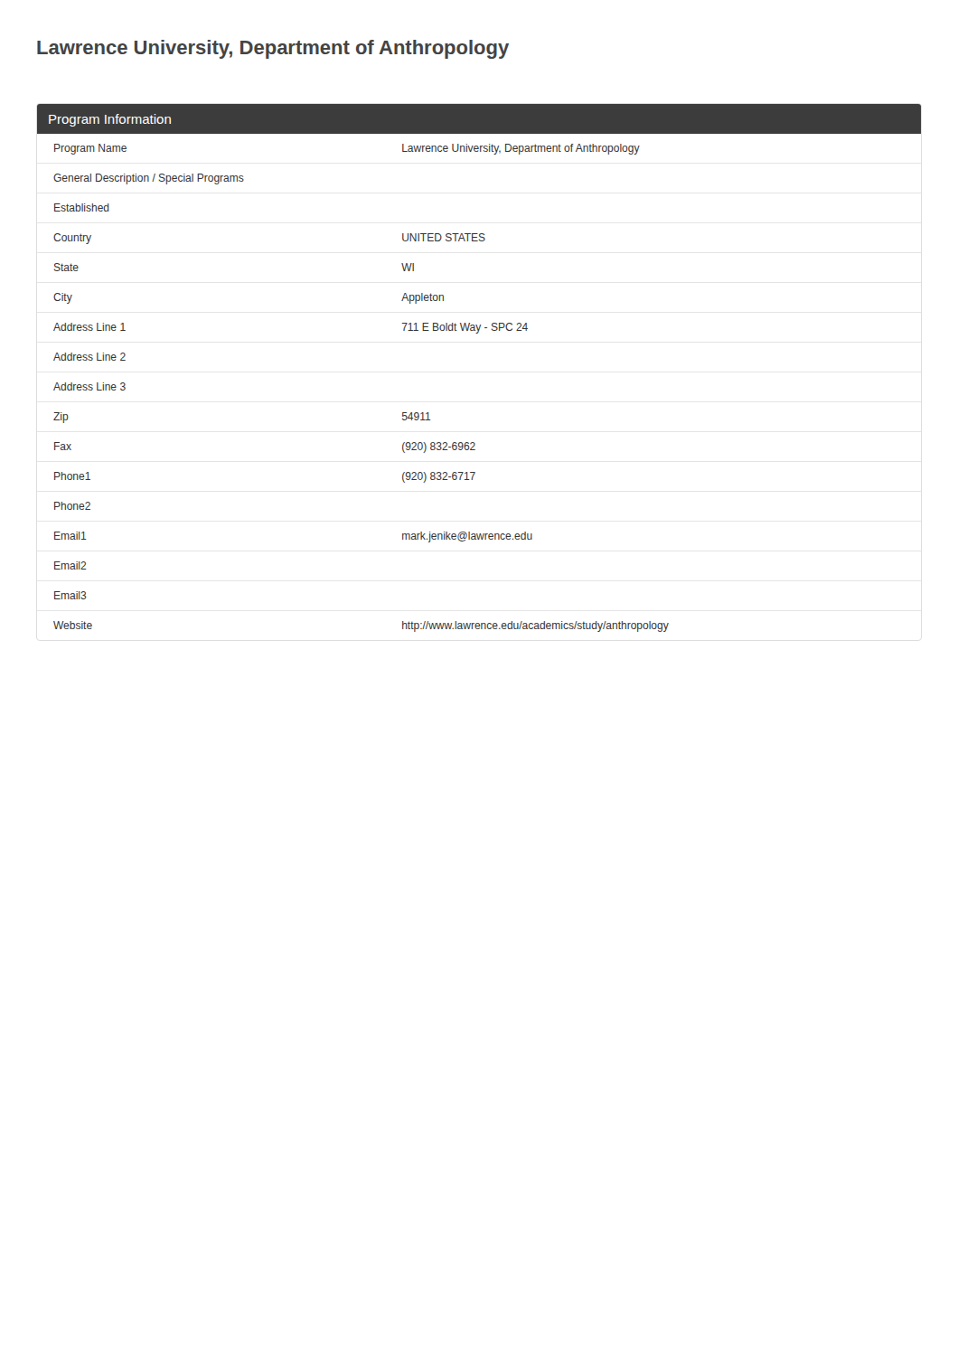Lawrence University, Department of Anthropology
Program Information
| Program Name | Lawrence University, Department of Anthropology |
| General Description / Special Programs | |
| Established | |
| Country | UNITED STATES |
| State | WI |
| City | Appleton |
| Address Line 1 | 711 E Boldt Way - SPC 24 |
| Address Line 2 | |
| Address Line 3 | |
| Zip | 54911 |
| Fax | (920) 832-6962 |
| Phone1 | (920) 832-6717 |
| Phone2 | |
| Email1 | mark.jenike@lawrence.edu |
| Email2 | |
| Email3 | |
| Website | http://www.lawrence.edu/academics/study/anthropology |